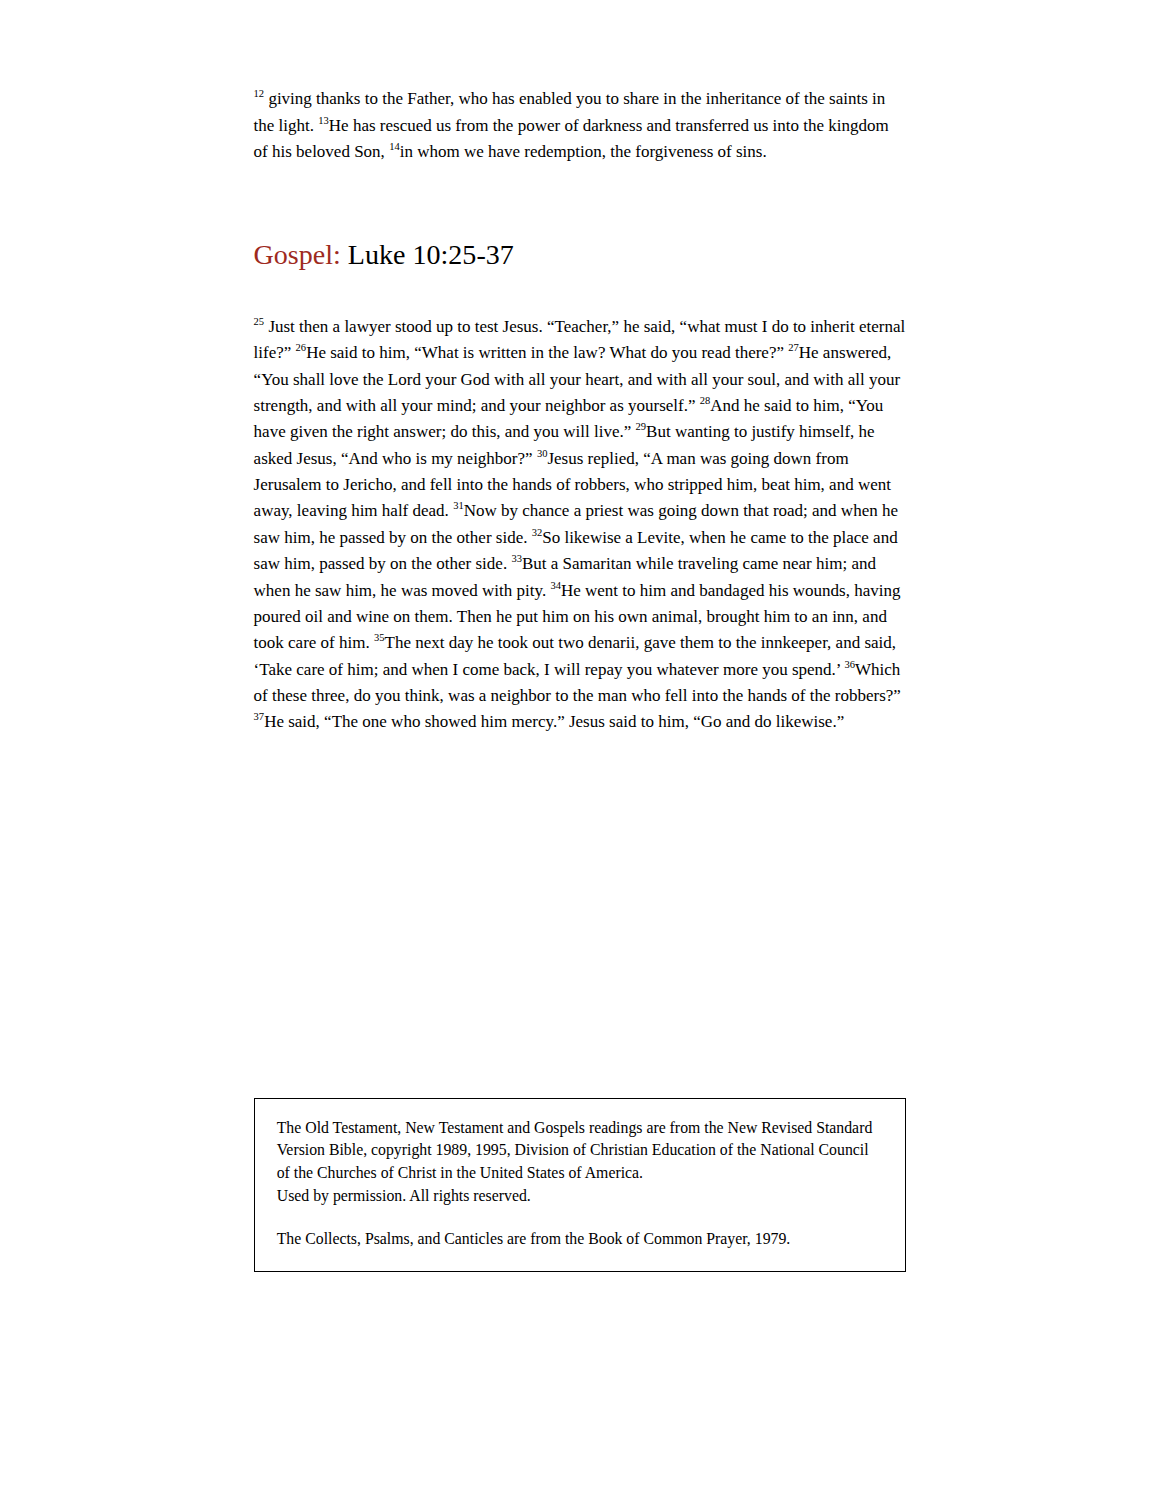12 giving thanks to the Father, who has enabled you to share in the inheritance of the saints in the light. 13He has rescued us from the power of darkness and transferred us into the kingdom of his beloved Son, 14in whom we have redemption, the forgiveness of sins.
Gospel: Luke 10:25-37
25 Just then a lawyer stood up to test Jesus. “Teacher,” he said, “what must I do to inherit eternal life?” 26He said to him, “What is written in the law? What do you read there?” 27He answered, “You shall love the Lord your God with all your heart, and with all your soul, and with all your strength, and with all your mind; and your neighbor as yourself.” 28And he said to him, “You have given the right answer; do this, and you will live.” 29But wanting to justify himself, he asked Jesus, “And who is my neighbor?” 30Jesus replied, “A man was going down from Jerusalem to Jericho, and fell into the hands of robbers, who stripped him, beat him, and went away, leaving him half dead. 31Now by chance a priest was going down that road; and when he saw him, he passed by on the other side. 32So likewise a Levite, when he came to the place and saw him, passed by on the other side. 33But a Samaritan while traveling came near him; and when he saw him, he was moved with pity. 34He went to him and bandaged his wounds, having poured oil and wine on them. Then he put him on his own animal, brought him to an inn, and took care of him. 35The next day he took out two denarii, gave them to the innkeeper, and said, ‘Take care of him; and when I come back, I will repay you whatever more you spend.’ 36Which of these three, do you think, was a neighbor to the man who fell into the hands of the robbers?” 37He said, “The one who showed him mercy.” Jesus said to him, “Go and do likewise.”
The Old Testament, New Testament and Gospels readings are from the New Revised Standard Version Bible, copyright 1989, 1995, Division of Christian Education of the National Council of the Churches of Christ in the United States of America.
Used by permission. All rights reserved.
The Collects, Psalms, and Canticles are from the Book of Common Prayer, 1979.